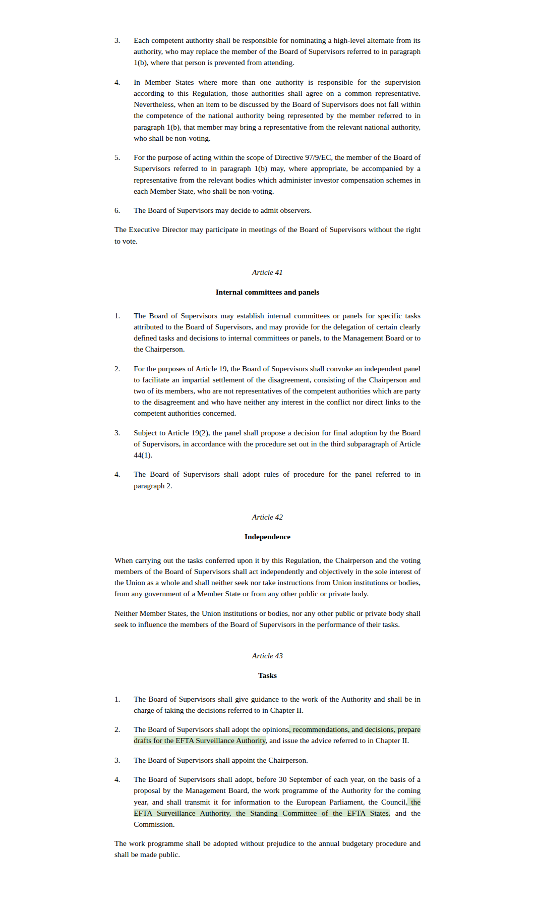3.
Each competent authority shall be responsible for nominating a high-level alternate from its authority, who may replace the member of the Board of Supervisors referred to in paragraph 1(b), where that person is prevented from attending.
4.
In Member States where more than one authority is responsible for the supervision according to this Regulation, those authorities shall agree on a common representative. Nevertheless, when an item to be discussed by the Board of Supervisors does not fall within the competence of the national authority being represented by the member referred to in paragraph 1(b), that member may bring a representative from the relevant national authority, who shall be non-voting.
5.
For the purpose of acting within the scope of Directive 97/9/EC, the member of the Board of Supervisors referred to in paragraph 1(b) may, where appropriate, be accompanied by a representative from the relevant bodies which administer investor compensation schemes in each Member State, who shall be non-voting.
6.
The Board of Supervisors may decide to admit observers.
The Executive Director may participate in meetings of the Board of Supervisors without the right to vote.
Article 41
Internal committees and panels
1.
The Board of Supervisors may establish internal committees or panels for specific tasks attributed to the Board of Supervisors, and may provide for the delegation of certain clearly defined tasks and decisions to internal committees or panels, to the Management Board or to the Chairperson.
2.
For the purposes of Article 19, the Board of Supervisors shall convoke an independent panel to facilitate an impartial settlement of the disagreement, consisting of the Chairperson and two of its members, who are not representatives of the competent authorities which are party to the disagreement and who have neither any interest in the conflict nor direct links to the competent authorities concerned.
3.
Subject to Article 19(2), the panel shall propose a decision for final adoption by the Board of Supervisors, in accordance with the procedure set out in the third subparagraph of Article 44(1).
4.
The Board of Supervisors shall adopt rules of procedure for the panel referred to in paragraph 2.
Article 42
Independence
When carrying out the tasks conferred upon it by this Regulation, the Chairperson and the voting members of the Board of Supervisors shall act independently and objectively in the sole interest of the Union as a whole and shall neither seek nor take instructions from Union institutions or bodies, from any government of a Member State or from any other public or private body.
Neither Member States, the Union institutions or bodies, nor any other public or private body shall seek to influence the members of the Board of Supervisors in the performance of their tasks.
Article 43
Tasks
1.
The Board of Supervisors shall give guidance to the work of the Authority and shall be in charge of taking the decisions referred to in Chapter II.
2.
The Board of Supervisors shall adopt the opinions, recommendations, and decisions, prepare drafts for the EFTA Surveillance Authority, and issue the advice referred to in Chapter II.
3.
The Board of Supervisors shall appoint the Chairperson.
4.
The Board of Supervisors shall adopt, before 30 September of each year, on the basis of a proposal by the Management Board, the work programme of the Authority for the coming year, and shall transmit it for information to the European Parliament, the Council, the EFTA Surveillance Authority, the Standing Committee of the EFTA States, and the Commission.
The work programme shall be adopted without prejudice to the annual budgetary procedure and shall be made public.